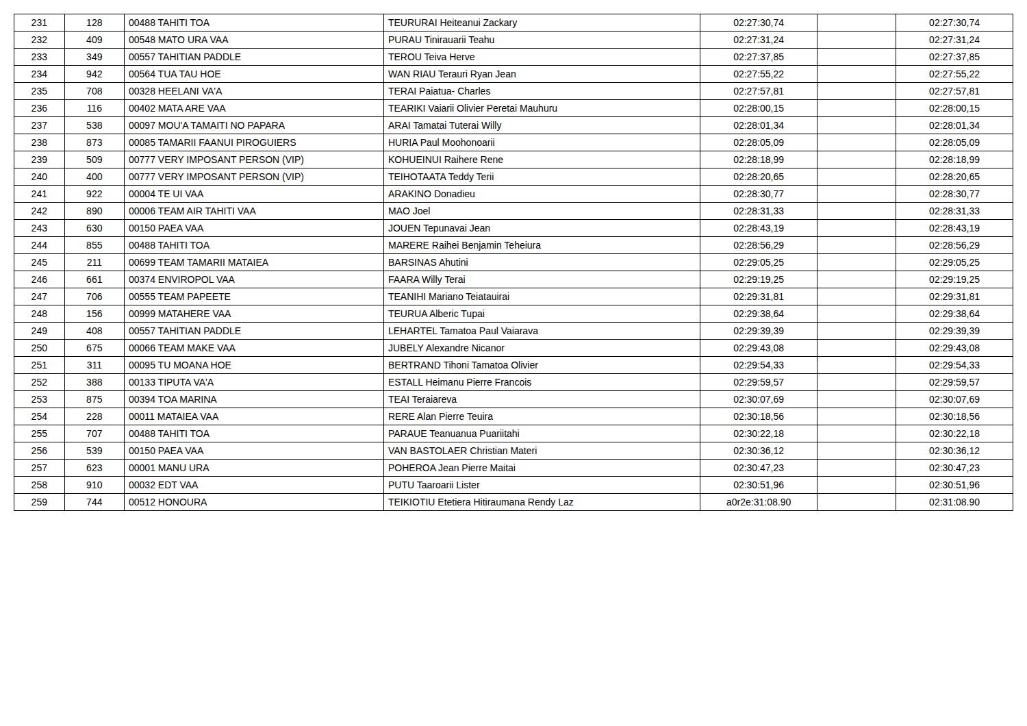| 231 | 128 | 00488 TAHITI TOA | TEURURAI Heiteanui Zackary | 02:27:30,74 | | 02:27:30,74 |
| 232 | 409 | 00548 MATO URA VAA | PURAU Tinirauarii Teahu | 02:27:31,24 | | 02:27:31,24 |
| 233 | 349 | 00557 TAHITIAN PADDLE | TEROU Teiva Herve | 02:27:37,85 | | 02:27:37,85 |
| 234 | 942 | 00564 TUA TAU HOE | WAN RIAU Terauri Ryan Jean | 02:27:55,22 | | 02:27:55,22 |
| 235 | 708 | 00328 HEELANI VA'A | TERAI Paiatua- Charles | 02:27:57,81 | | 02:27:57,81 |
| 236 | 116 | 00402 MATA ARE VAA | TEARIKI Vaiarii Olivier Peretai Mauhuru | 02:28:00,15 | | 02:28:00,15 |
| 237 | 538 | 00097 MOU'A TAMAITI NO PAPARA | ARAI Tamatai Tuterai Willy | 02:28:01,34 | | 02:28:01,34 |
| 238 | 873 | 00085 TAMARII FAANUI PIROGUIERS | HURIA Paul Moohonoarii | 02:28:05,09 | | 02:28:05,09 |
| 239 | 509 | 00777 VERY IMPOSANT PERSON (VIP) | KOHUEINUI Raihere Rene | 02:28:18,99 | | 02:28:18,99 |
| 240 | 400 | 00777 VERY IMPOSANT PERSON (VIP) | TEIHOTAATA Teddy Terii | 02:28:20,65 | | 02:28:20,65 |
| 241 | 922 | 00004 TE UI VAA | ARAKINO Donadieu | 02:28:30,77 | | 02:28:30,77 |
| 242 | 890 | 00006 TEAM AIR TAHITI VAA | MAO Joel | 02:28:31,33 | | 02:28:31,33 |
| 243 | 630 | 00150 PAEA VAA | JOUEN Tepunavai Jean | 02:28:43,19 | | 02:28:43,19 |
| 244 | 855 | 00488 TAHITI TOA | MARERE Raihei Benjamin Teheiura | 02:28:56,29 | | 02:28:56,29 |
| 245 | 211 | 00699 TEAM TAMARII MATAIEA | BARSINAS Ahutini | 02:29:05,25 | | 02:29:05,25 |
| 246 | 661 | 00374 ENVIROPOL VAA | FAARA Willy Terai | 02:29:19,25 | | 02:29:19,25 |
| 247 | 706 | 00555 TEAM PAPEETE | TEANIHI Mariano Teiatauirai | 02:29:31,81 | | 02:29:31,81 |
| 248 | 156 | 00999 MATAHERE VAA | TEURUA Alberic Tupai | 02:29:38,64 | | 02:29:38,64 |
| 249 | 408 | 00557 TAHITIAN PADDLE | LEHARTEL Tamatoa Paul Vaiarava | 02:29:39,39 | | 02:29:39,39 |
| 250 | 675 | 00066 TEAM MAKE VAA | JUBELY Alexandre Nicanor | 02:29:43,08 | | 02:29:43,08 |
| 251 | 311 | 00095 TU MOANA HOE | BERTRAND Tihoni Tamatoa Olivier | 02:29:54,33 | | 02:29:54,33 |
| 252 | 388 | 00133 TIPUTA VA'A | ESTALL Heimanu Pierre Francois | 02:29:59,57 | | 02:29:59,57 |
| 253 | 875 | 00394 TOA MARINA | TEAI Teraiareva | 02:30:07,69 | | 02:30:07,69 |
| 254 | 228 | 00011 MATAIEA VAA | RERE Alan Pierre Teuira | 02:30:18,56 | | 02:30:18,56 |
| 255 | 707 | 00488 TAHITI TOA | PARAUE Teanuanua Puariitahi | 02:30:22,18 | | 02:30:22,18 |
| 256 | 539 | 00150 PAEA VAA | VAN BASTOLAER Christian Materi | 02:30:36,12 | | 02:30:36,12 |
| 257 | 623 | 00001 MANU URA | POHEROA Jean Pierre Maitai | 02:30:47,23 | | 02:30:47,23 |
| 258 | 910 | 00032 EDT VAA | PUTU Taaroarii Lister | 02:30:51,96 | | 02:30:51,96 |
| 259 | 744 | 00512 HONOURA | TEIKIOTIU Etetiera Hitiraumana Rendy Laz | a0r2e:31:08.90 | | 02:31:08.90 |